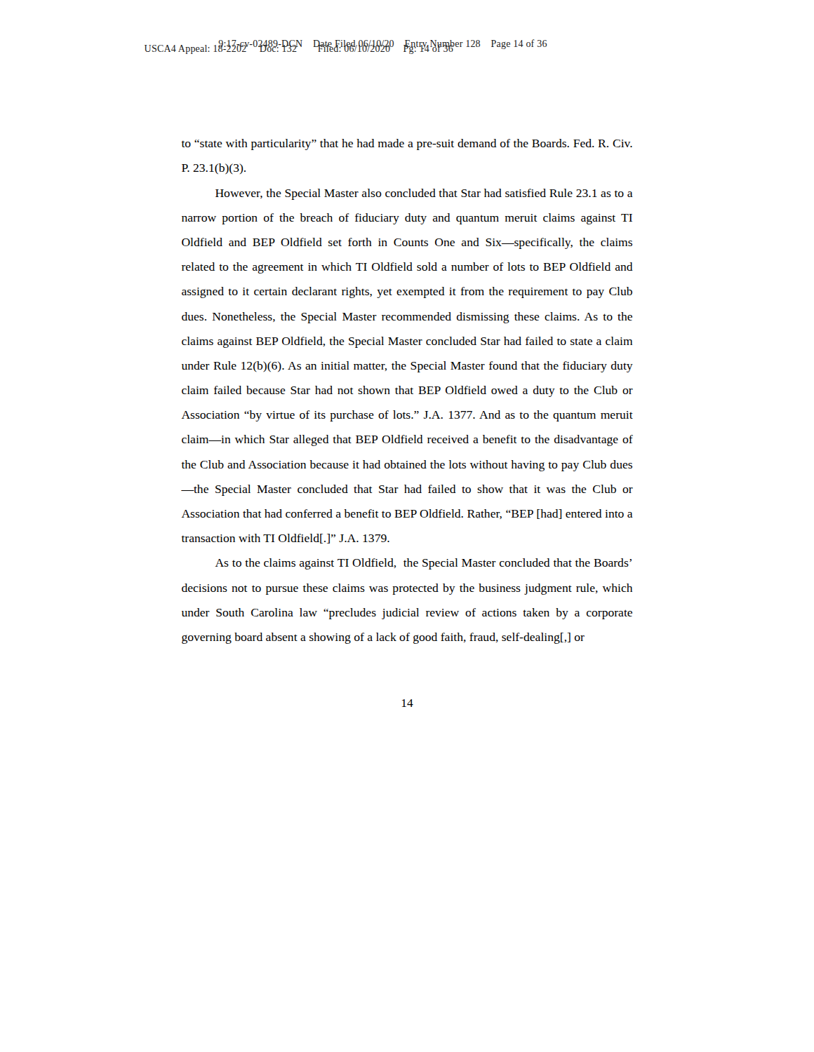USCA4 Appeal: 18-2202 Doc: 132 Filed: 06/10/2020 Pg: 14 of 36
9:17-cv-02489-DCN Date Filed 06/10/20 Entry Number 128 Page 14 of 36
to “state with particularity” that he had made a pre-suit demand of the Boards. Fed. R. Civ. P. 23.1(b)(3).
However, the Special Master also concluded that Star had satisfied Rule 23.1 as to a narrow portion of the breach of fiduciary duty and quantum meruit claims against TI Oldfield and BEP Oldfield set forth in Counts One and Six—specifically, the claims related to the agreement in which TI Oldfield sold a number of lots to BEP Oldfield and assigned to it certain declarant rights, yet exempted it from the requirement to pay Club dues. Nonetheless, the Special Master recommended dismissing these claims. As to the claims against BEP Oldfield, the Special Master concluded Star had failed to state a claim under Rule 12(b)(6). As an initial matter, the Special Master found that the fiduciary duty claim failed because Star had not shown that BEP Oldfield owed a duty to the Club or Association “by virtue of its purchase of lots.” J.A. 1377. And as to the quantum meruit claim—in which Star alleged that BEP Oldfield received a benefit to the disadvantage of the Club and Association because it had obtained the lots without having to pay Club dues—the Special Master concluded that Star had failed to show that it was the Club or Association that had conferred a benefit to BEP Oldfield. Rather, “BEP [had] entered into a transaction with TI Oldfield[.]” J.A. 1379.
As to the claims against TI Oldfield, the Special Master concluded that the Boards’ decisions not to pursue these claims was protected by the business judgment rule, which under South Carolina law “precludes judicial review of actions taken by a corporate governing board absent a showing of a lack of good faith, fraud, self-dealing[,] or
14